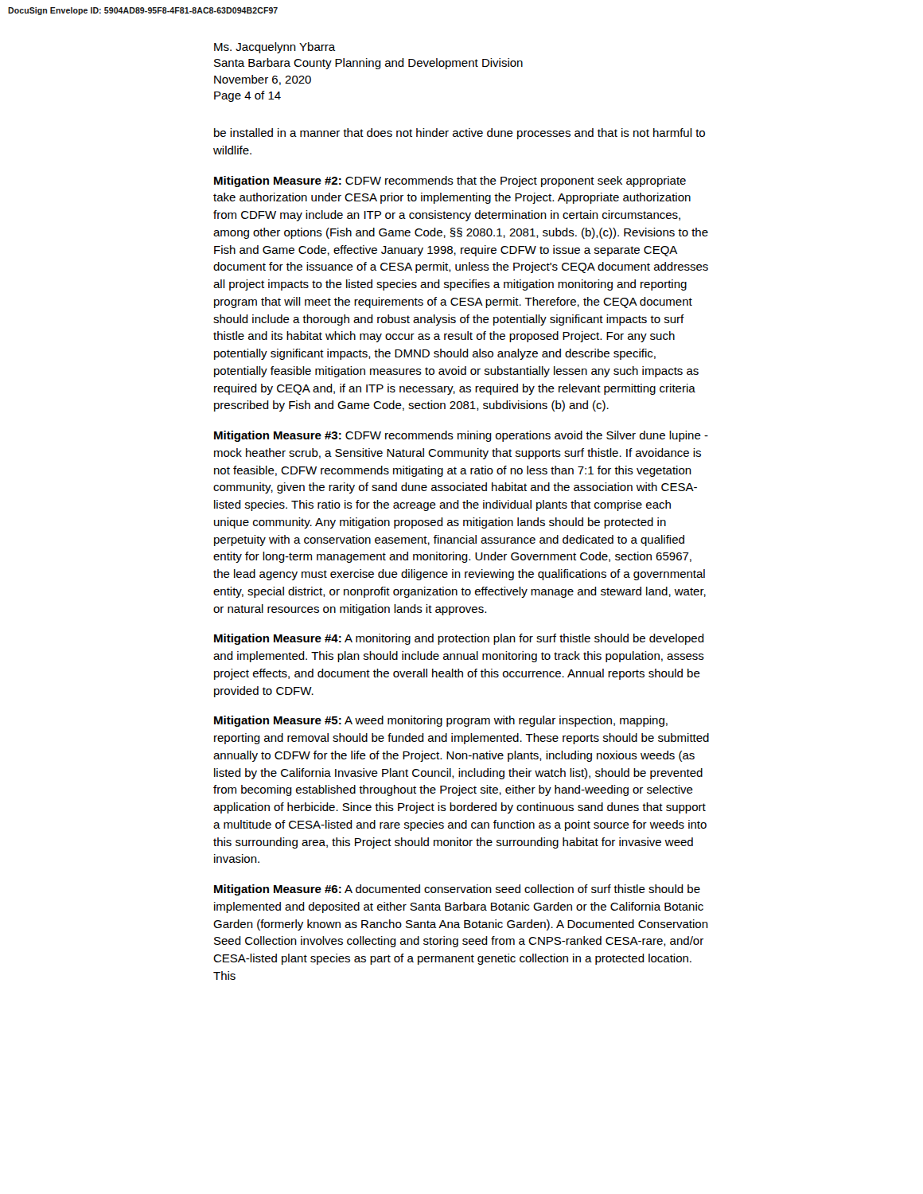DocuSign Envelope ID: 5904AD89-95F8-4F81-8AC8-63D094B2CF97
Ms. Jacquelynn Ybarra
Santa Barbara County Planning and Development Division
November 6, 2020
Page 4 of 14
be installed in a manner that does not hinder active dune processes and that is not harmful to wildlife.
Mitigation Measure #2: CDFW recommends that the Project proponent seek appropriate take authorization under CESA prior to implementing the Project. Appropriate authorization from CDFW may include an ITP or a consistency determination in certain circumstances, among other options (Fish and Game Code, §§ 2080.1, 2081, subds. (b),(c)). Revisions to the Fish and Game Code, effective January 1998, require CDFW to issue a separate CEQA document for the issuance of a CESA permit, unless the Project's CEQA document addresses all project impacts to the listed species and specifies a mitigation monitoring and reporting program that will meet the requirements of a CESA permit. Therefore, the CEQA document should include a thorough and robust analysis of the potentially significant impacts to surf thistle and its habitat which may occur as a result of the proposed Project. For any such potentially significant impacts, the DMND should also analyze and describe specific, potentially feasible mitigation measures to avoid or substantially lessen any such impacts as required by CEQA and, if an ITP is necessary, as required by the relevant permitting criteria prescribed by Fish and Game Code, section 2081, subdivisions (b) and (c).
Mitigation Measure #3: CDFW recommends mining operations avoid the Silver dune lupine - mock heather scrub, a Sensitive Natural Community that supports surf thistle. If avoidance is not feasible, CDFW recommends mitigating at a ratio of no less than 7:1 for this vegetation community, given the rarity of sand dune associated habitat and the association with CESA-listed species. This ratio is for the acreage and the individual plants that comprise each unique community. Any mitigation proposed as mitigation lands should be protected in perpetuity with a conservation easement, financial assurance and dedicated to a qualified entity for long-term management and monitoring. Under Government Code, section 65967, the lead agency must exercise due diligence in reviewing the qualifications of a governmental entity, special district, or nonprofit organization to effectively manage and steward land, water, or natural resources on mitigation lands it approves.
Mitigation Measure #4: A monitoring and protection plan for surf thistle should be developed and implemented. This plan should include annual monitoring to track this population, assess project effects, and document the overall health of this occurrence. Annual reports should be provided to CDFW.
Mitigation Measure #5: A weed monitoring program with regular inspection, mapping, reporting and removal should be funded and implemented. These reports should be submitted annually to CDFW for the life of the Project. Non-native plants, including noxious weeds (as listed by the California Invasive Plant Council, including their watch list), should be prevented from becoming established throughout the Project site, either by hand-weeding or selective application of herbicide. Since this Project is bordered by continuous sand dunes that support a multitude of CESA-listed and rare species and can function as a point source for weeds into this surrounding area, this Project should monitor the surrounding habitat for invasive weed invasion.
Mitigation Measure #6: A documented conservation seed collection of surf thistle should be implemented and deposited at either Santa Barbara Botanic Garden or the California Botanic Garden (formerly known as Rancho Santa Ana Botanic Garden). A Documented Conservation Seed Collection involves collecting and storing seed from a CNPS-ranked CESA-rare, and/or CESA-listed plant species as part of a permanent genetic collection in a protected location. This